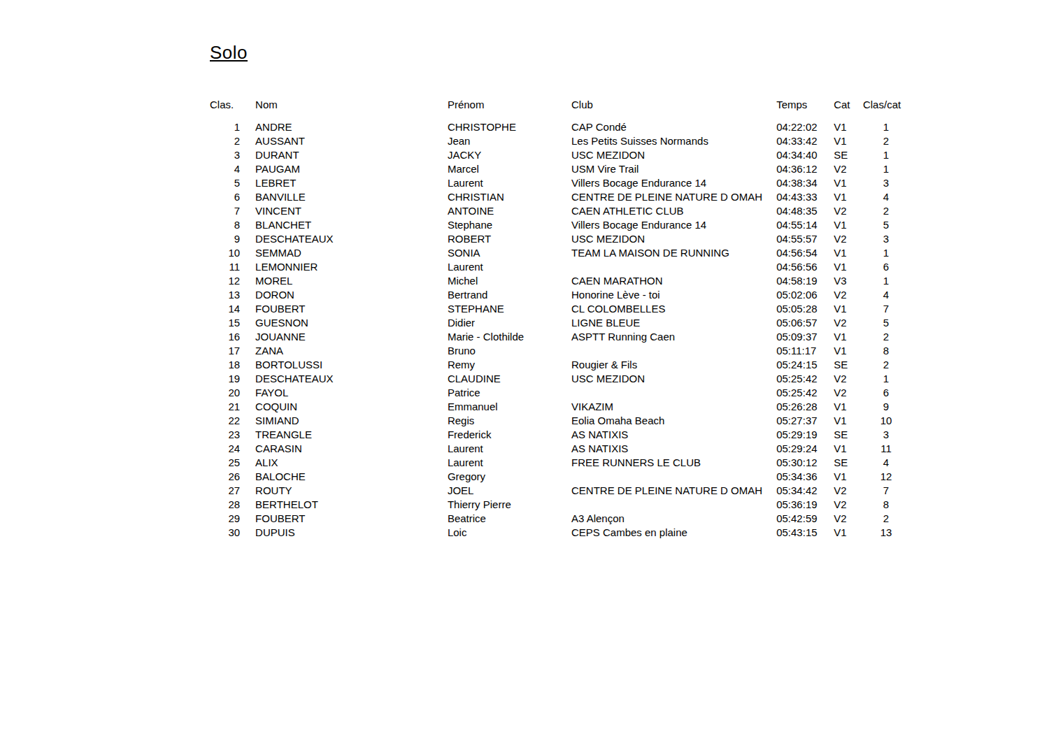Solo
| Clas. | Nom | Prénom | Club | Temps | Cat | Clas/cat |
| --- | --- | --- | --- | --- | --- | --- |
| 1 | ANDRE | CHRISTOPHE | CAP Condé | 04:22:02 | V1 | 1 |
| 2 | AUSSANT | Jean | Les Petits Suisses Normands | 04:33:42 | V1 | 2 |
| 3 | DURANT | JACKY | USC MEZIDON | 04:34:40 | SE | 1 |
| 4 | PAUGAM | Marcel | USM Vire Trail | 04:36:12 | V2 | 1 |
| 5 | LEBRET | Laurent | Villers Bocage Endurance 14 | 04:38:34 | V1 | 3 |
| 6 | BANVILLE | CHRISTIAN | CENTRE DE PLEINE NATURE D OMAH | 04:43:33 | V1 | 4 |
| 7 | VINCENT | ANTOINE | CAEN ATHLETIC CLUB | 04:48:35 | V2 | 2 |
| 8 | BLANCHET | Stephane | Villers Bocage Endurance 14 | 04:55:14 | V1 | 5 |
| 9 | DESCHATEAUX | ROBERT | USC MEZIDON | 04:55:57 | V2 | 3 |
| 10 | SEMMAD | SONIA | TEAM LA MAISON DE RUNNING | 04:56:54 | V1 | 1 |
| 11 | LEMONNIER | Laurent | | 04:56:56 | V1 | 6 |
| 12 | MOREL | Michel | CAEN MARATHON | 04:58:19 | V3 | 1 |
| 13 | DORON | Bertrand | Honorine Lève - toi | 05:02:06 | V2 | 4 |
| 14 | FOUBERT | STEPHANE | CL COLOMBELLES | 05:05:28 | V1 | 7 |
| 15 | GUESNON | Didier | LIGNE BLEUE | 05:06:57 | V2 | 5 |
| 16 | JOUANNE | Marie - Clothilde | ASPTT Running Caen | 05:09:37 | V1 | 2 |
| 17 | ZANA | Bruno | | 05:11:17 | V1 | 8 |
| 18 | BORTOLUSSI | Remy | Rougier & Fils | 05:24:15 | SE | 2 |
| 19 | DESCHATEAUX | CLAUDINE | USC MEZIDON | 05:25:42 | V2 | 1 |
| 20 | FAYOL | Patrice | | 05:25:42 | V2 | 6 |
| 21 | COQUIN | Emmanuel | VIKAZIM | 05:26:28 | V1 | 9 |
| 22 | SIMIAND | Regis | Eolia Omaha Beach | 05:27:37 | V1 | 10 |
| 23 | TREANGLE | Frederick | AS NATIXIS | 05:29:19 | SE | 3 |
| 24 | CARASIN | Laurent | AS NATIXIS | 05:29:24 | V1 | 11 |
| 25 | ALIX | Laurent | FREE RUNNERS LE CLUB | 05:30:12 | SE | 4 |
| 26 | BALOCHE | Gregory | | 05:34:36 | V1 | 12 |
| 27 | ROUTY | JOEL | CENTRE DE PLEINE NATURE D OMAH | 05:34:42 | V2 | 7 |
| 28 | BERTHELOT | Thierry Pierre | | 05:36:19 | V2 | 8 |
| 29 | FOUBERT | Beatrice | A3 Alençon | 05:42:59 | V2 | 2 |
| 30 | DUPUIS | Loic | CEPS Cambes en plaine | 05:43:15 | V1 | 13 |